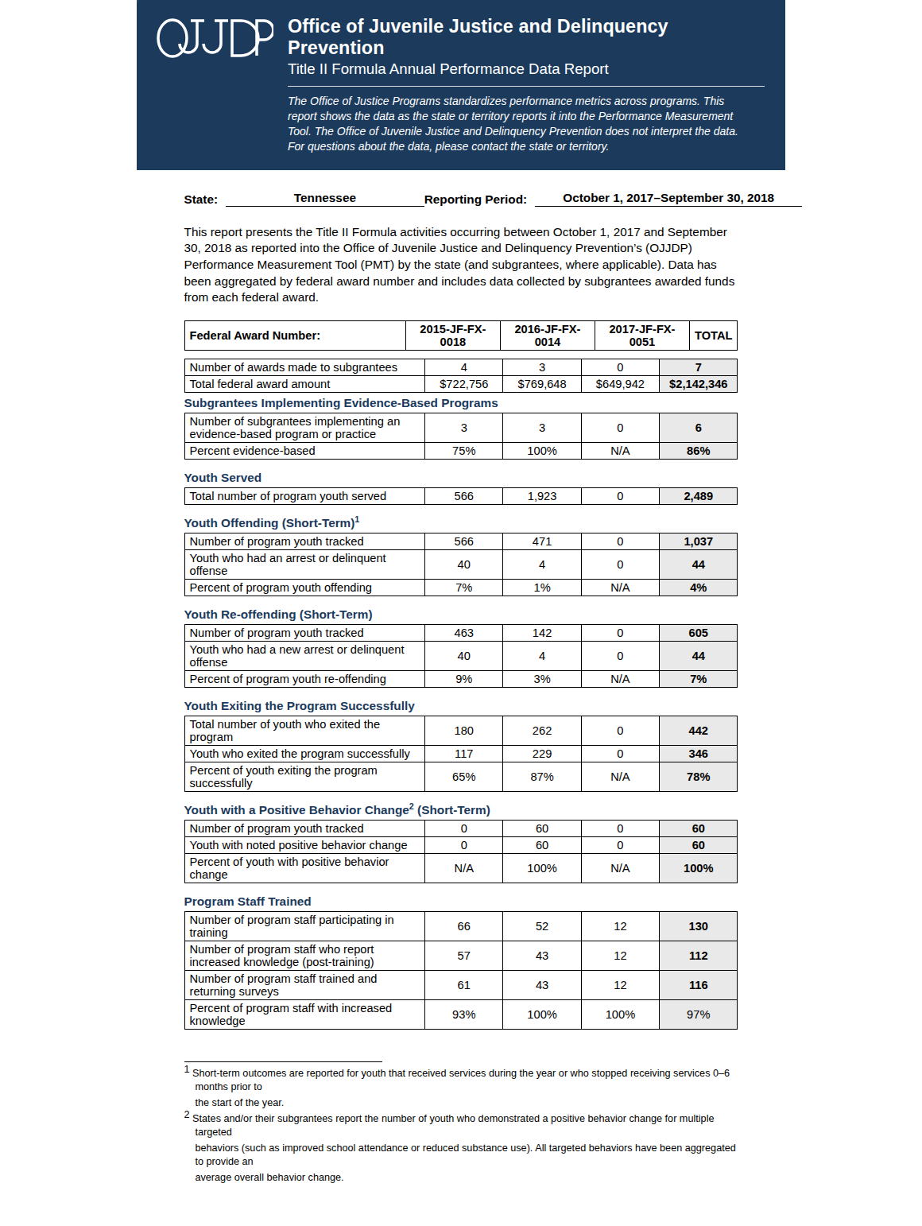Office of Juvenile Justice and Delinquency Prevention
Title II Formula Annual Performance Data Report
The Office of Justice Programs standardizes performance metrics across programs. This report shows the data as the state or territory reports it into the Performance Measurement Tool. The Office of Juvenile Justice and Delinquency Prevention does not interpret the data. For questions about the data, please contact the state or territory.
State: Tennessee Reporting Period: October 1, 2017–September 30, 2018
This report presents the Title II Formula activities occurring between October 1, 2017 and September 30, 2018 as reported into the Office of Juvenile Justice and Delinquency Prevention’s (OJJDP) Performance Measurement Tool (PMT) by the state (and subgrantees, where applicable). Data has been aggregated by federal award number and includes data collected by subgrantees awarded funds from each federal award.
| Federal Award Number: | 2015-JF-FX-0018 | 2016-JF-FX-0014 | 2017-JF-FX-0051 | TOTAL |
| Number of awards made to subgrantees | 4 | 3 | 0 | 7 |
| Total federal award amount | $722,756 | $769,648 | $649,942 | $2,142,346 |
Subgrantees Implementing Evidence-Based Programs
| Number of subgrantees implementing an evidence-based program or practice | 3 | 3 | 0 | 6 |
| Percent evidence-based | 75% | 100% | N/A | 86% |
Youth Served
| Total number of program youth served | 566 | 1,923 | 0 | 2,489 |
Youth Offending (Short-Term)1
| Number of program youth tracked | 566 | 471 | 0 | 1,037 |
| Youth who had an arrest or delinquent offense | 40 | 4 | 0 | 44 |
| Percent of program youth offending | 7% | 1% | N/A | 4% |
Youth Re-offending (Short-Term)
| Number of program youth tracked | 463 | 142 | 0 | 605 |
| Youth who had a new arrest or delinquent offense | 40 | 4 | 0 | 44 |
| Percent of program youth re-offending | 9% | 3% | N/A | 7% |
Youth Exiting the Program Successfully
| Total number of youth who exited the program | 180 | 262 | 0 | 442 |
| Youth who exited the program successfully | 117 | 229 | 0 | 346 |
| Percent of youth exiting the program successfully | 65% | 87% | N/A | 78% |
Youth with a Positive Behavior Change2 (Short-Term)
| Number of program youth tracked | 0 | 60 | 0 | 60 |
| Youth with noted positive behavior change | 0 | 60 | 0 | 60 |
| Percent of youth with positive behavior change | N/A | 100% | N/A | 100% |
Program Staff Trained
| Number of program staff participating in training | 66 | 52 | 12 | 130 |
| Number of program staff who report increased knowledge (post-training) | 57 | 43 | 12 | 112 |
| Number of program staff trained and returning surveys | 61 | 43 | 12 | 116 |
| Percent of program staff with increased knowledge | 93% | 100% | 100% | 97% |
1 Short-term outcomes are reported for youth that received services during the year or who stopped receiving services 0–6 months prior to
the start of the year.
2 States and/or their subgrantees report the number of youth who demonstrated a positive behavior change for multiple targeted
behaviors (such as improved school attendance or reduced substance use). All targeted behaviors have been aggregated to provide an
average overall behavior change.